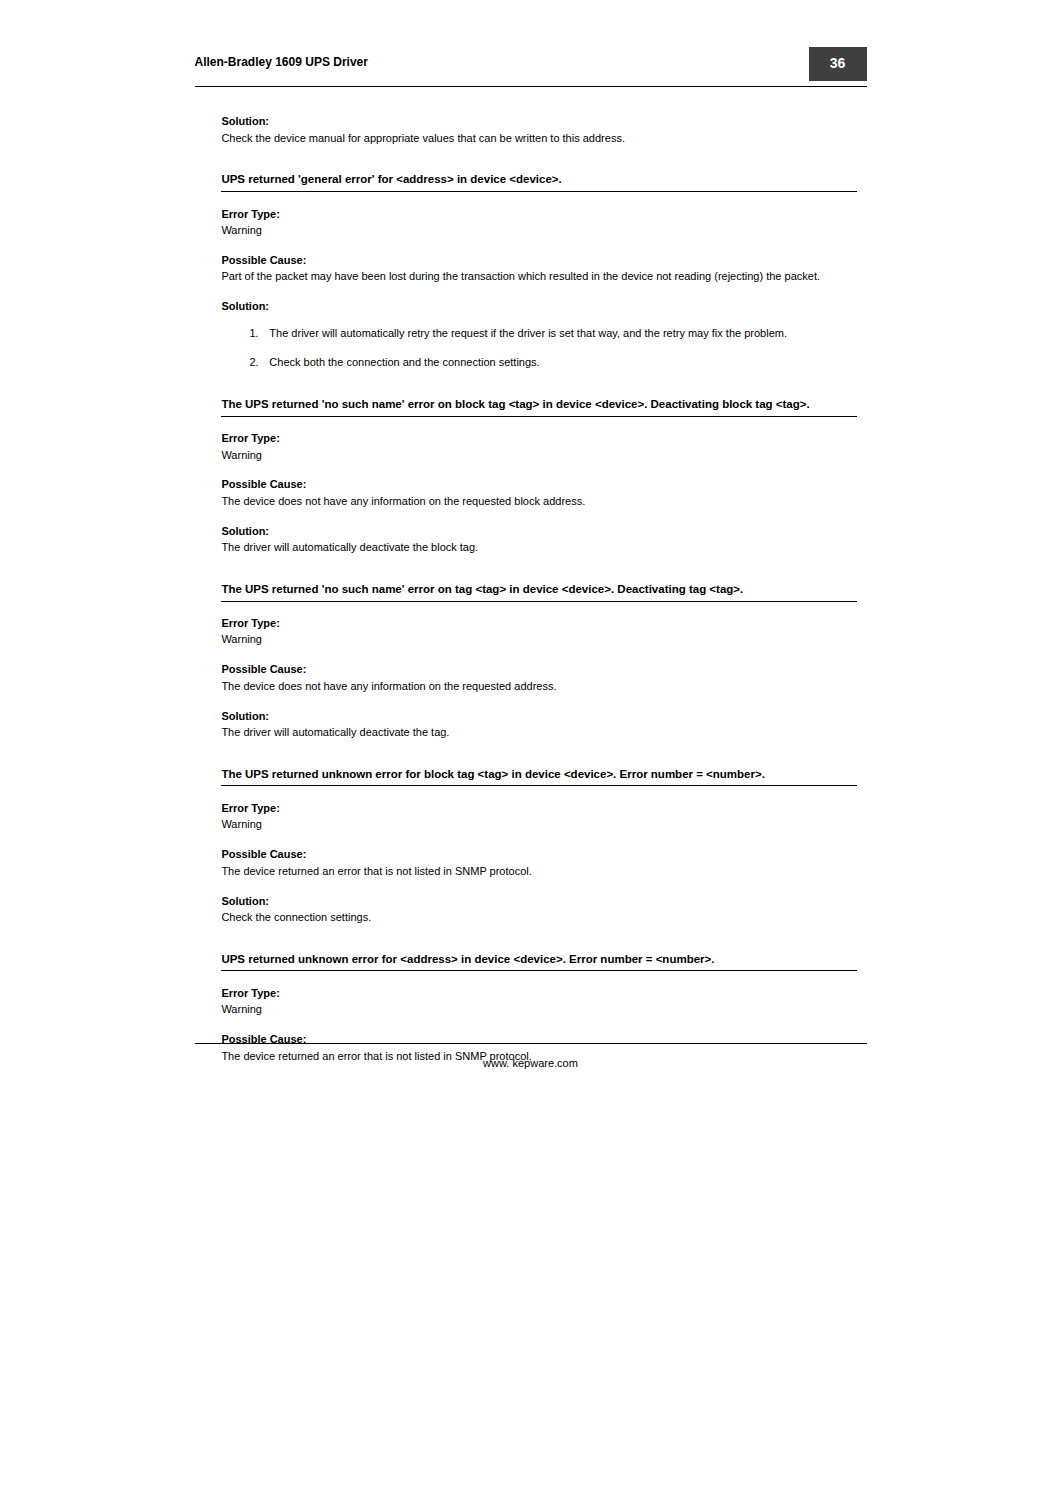Allen-Bradley 1609 UPS Driver
36
Solution:
Check the device manual for appropriate values that can be written to this address.
UPS returned 'general error' for <address> in device <device>.
Error Type:
Warning
Possible Cause:
Part of the packet may have been lost during the transaction which resulted in the device not reading (rejecting) the packet.
Solution:
The driver will automatically retry the request if the driver is set that way, and the retry may fix the problem.
Check both the connection and the connection settings.
The UPS returned 'no such name' error on block tag <tag> in device <device>. Deactivating block tag <tag>.
Error Type:
Warning
Possible Cause:
The device does not have any information on the requested block address.
Solution:
The driver will automatically deactivate the block tag.
The UPS returned 'no such name' error on tag <tag> in device <device>. Deactivating tag <tag>.
Error Type:
Warning
Possible Cause:
The device does not have any information on the requested address.
Solution:
The driver will automatically deactivate the tag.
The UPS returned unknown error for block tag <tag> in device <device>. Error number = <number>.
Error Type:
Warning
Possible Cause:
The device returned an error that is not listed in SNMP protocol.
Solution:
Check the connection settings.
UPS returned unknown error for <address> in device <device>. Error number = <number>.
Error Type:
Warning
Possible Cause:
The device returned an error that is not listed in SNMP protocol.
www. kepware.com